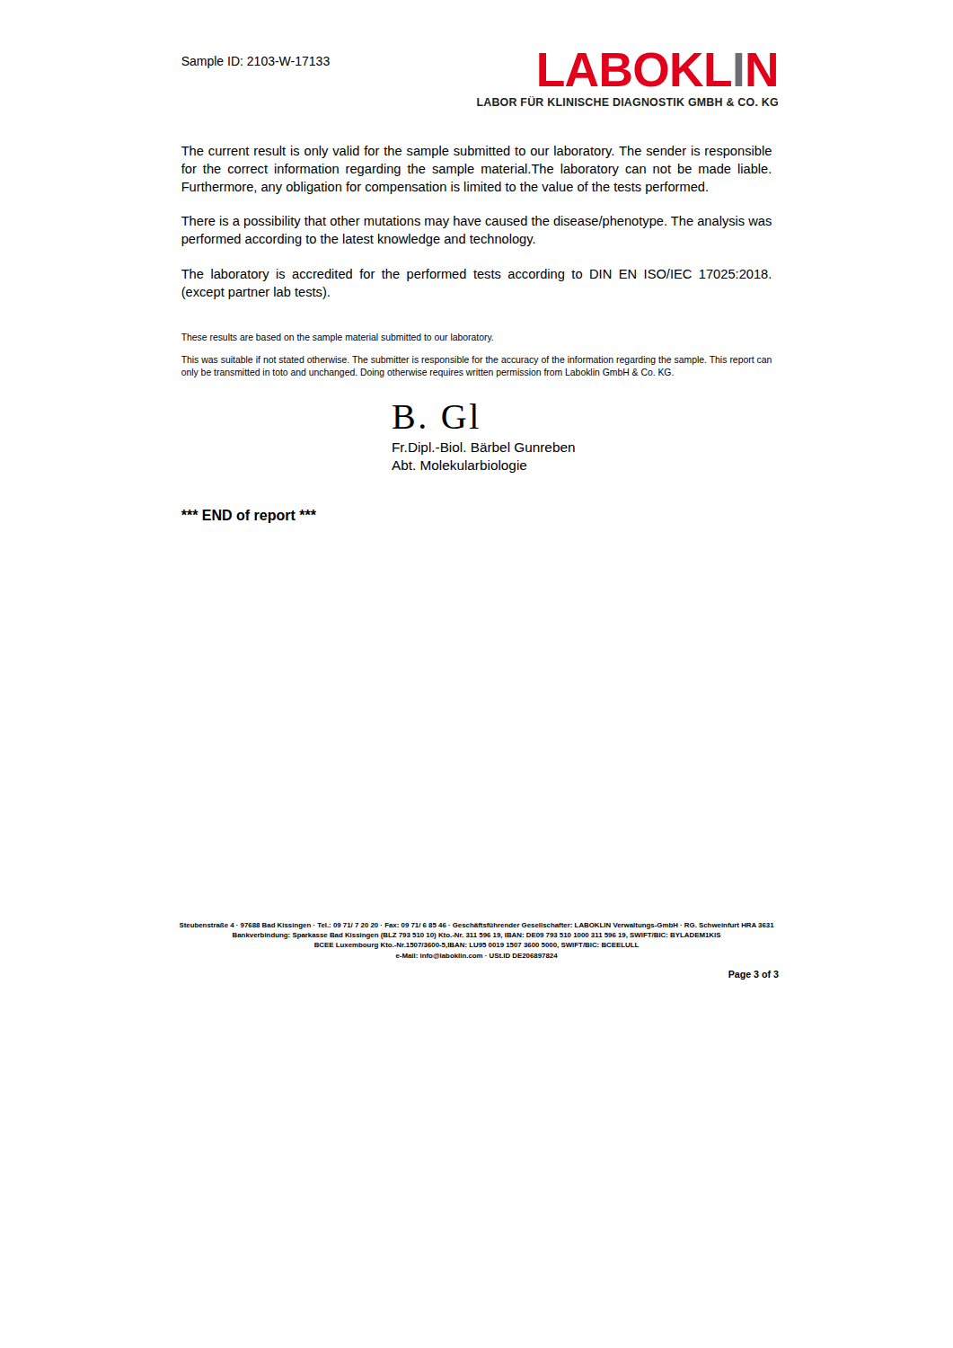Sample ID: 2103-W-17133
LABOKLIN
LABOR FÜR KLINISCHE DIAGNOSTIK GMBH & CO. KG
The current result is only valid for the sample submitted to our laboratory. The sender is responsible for the correct information regarding the sample material.The laboratory can not be made liable. Furthermore, any obligation for compensation is limited to the value of the tests performed.
There is a possibility that other mutations may have caused the disease/phenotype. The analysis was performed according to the latest knowledge and technology.
The laboratory is accredited for the performed tests according to DIN EN ISO/IEC 17025:2018. (except partner lab tests).
These results are based on the sample material submitted to our laboratory.
This was suitable if not stated otherwise. The submitter is responsible for the accuracy of the information regarding the sample. This report can only be transmitted in toto and unchanged. Doing otherwise requires written permission from Laboklin GmbH & Co. KG.
B. Gl
Fr.Dipl.-Biol. Bärbel Gunreben
Abt. Molekularbiologie
*** END of report ***
Steubenstraße 4 · 97688 Bad Kissingen · Tel.: 09 71/ 7 20 20 · Fax: 09 71/ 6 85 46 · Geschäftsführender Gesellschafter: LABOKLIN Verwaltungs-GmbH · RG. Schweinfurt HRA 3631
Bankverbindung: Sparkasse Bad Kissingen (BLZ 793 510 10) Kto.-Nr. 311 596 19, IBAN: DE09 793 510 1000 311 596 19, SWIFT/BIC: BYLADEM1KIS
BCEE Luxembourg Kto.-Nr.1507/3600-5,IBAN: LU95 0019 1507 3600 5000, SWIFT/BIC: BCEELULL
e-Mail: info@laboklin.com · USt.ID DE206897824
Page 3 of 3